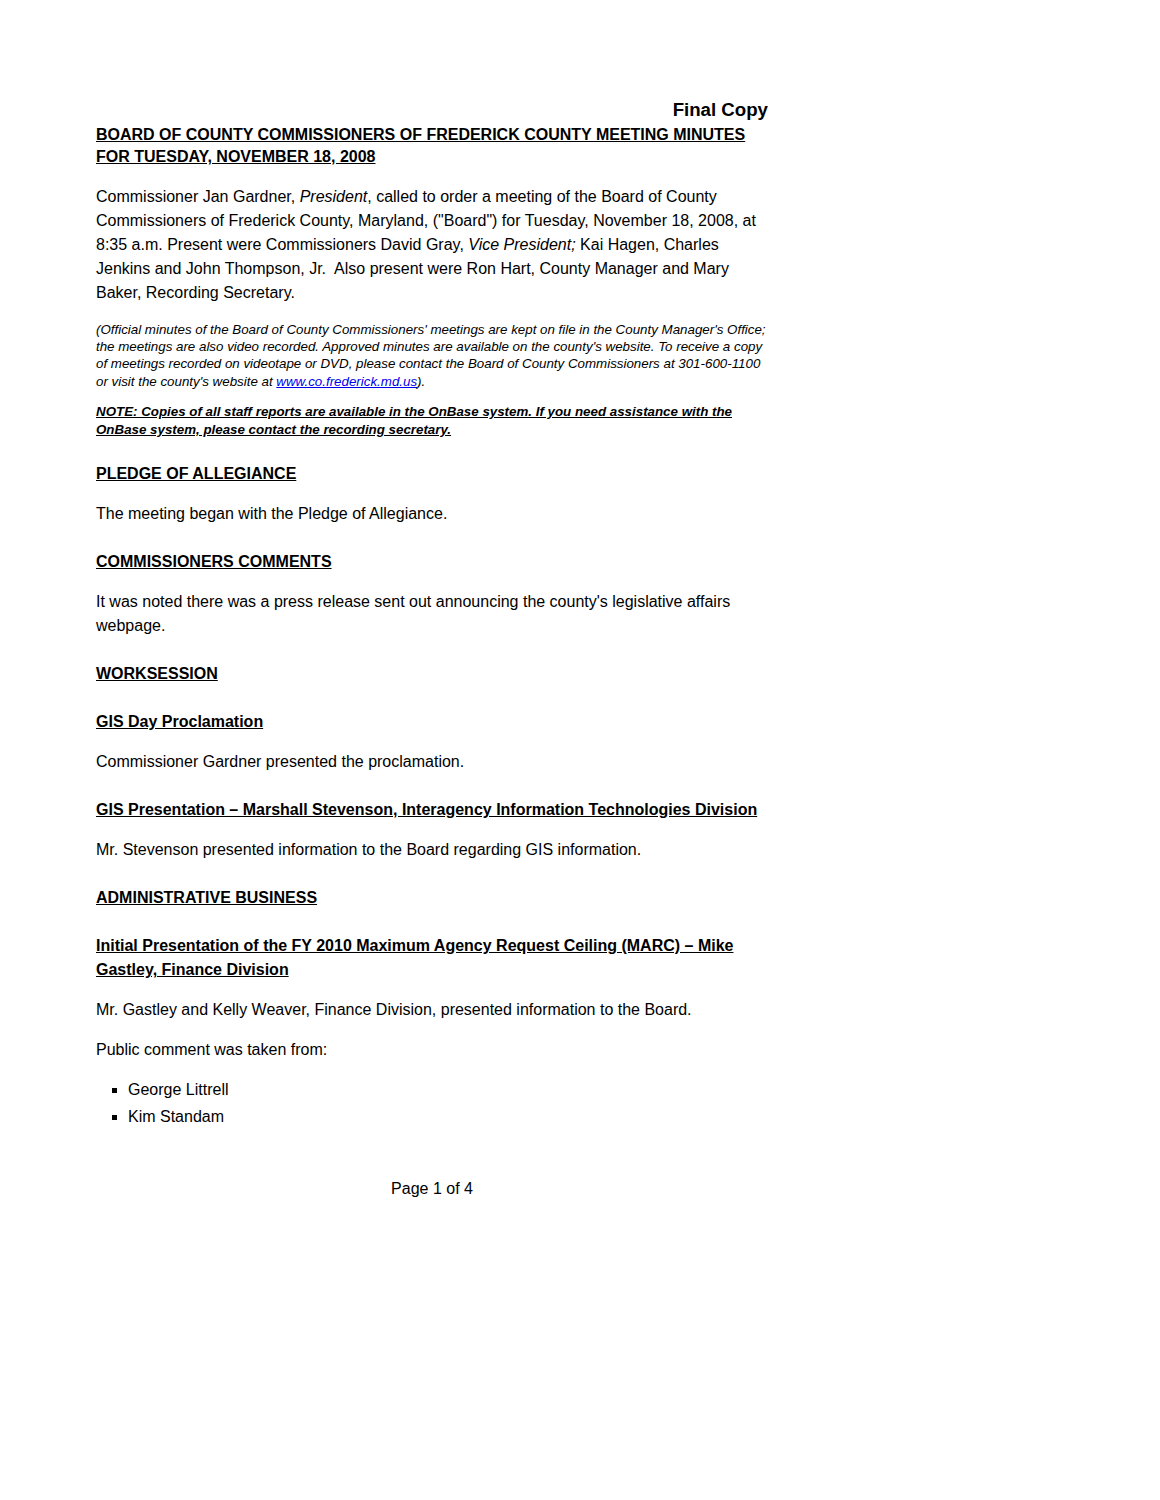Final Copy
BOARD OF COUNTY COMMISSIONERS OF FREDERICK COUNTY MEETING MINUTES FOR TUESDAY, NOVEMBER 18, 2008
Commissioner Jan Gardner, President, called to order a meeting of the Board of County Commissioners of Frederick County, Maryland, ("Board") for Tuesday, November 18, 2008, at 8:35 a.m. Present were Commissioners David Gray, Vice President; Kai Hagen, Charles Jenkins and John Thompson, Jr. Also present were Ron Hart, County Manager and Mary Baker, Recording Secretary.
(Official minutes of the Board of County Commissioners' meetings are kept on file in the County Manager's Office; the meetings are also video recorded. Approved minutes are available on the county's website. To receive a copy of meetings recorded on videotape or DVD, please contact the Board of County Commissioners at 301-600-1100 or visit the county's website at www.co.frederick.md.us).
NOTE: Copies of all staff reports are available in the OnBase system. If you need assistance with the OnBase system, please contact the recording secretary.
PLEDGE OF ALLEGIANCE
The meeting began with the Pledge of Allegiance.
COMMISSIONERS COMMENTS
It was noted there was a press release sent out announcing the county's legislative affairs webpage.
WORKSESSION
GIS Day Proclamation
Commissioner Gardner presented the proclamation.
GIS Presentation – Marshall Stevenson, Interagency Information Technologies Division
Mr. Stevenson presented information to the Board regarding GIS information.
ADMINISTRATIVE BUSINESS
Initial Presentation of the FY 2010 Maximum Agency Request Ceiling (MARC) – Mike Gastley, Finance Division
Mr. Gastley and Kelly Weaver, Finance Division, presented information to the Board.
Public comment was taken from:
George Littrell
Kim Standam
Page 1 of 4